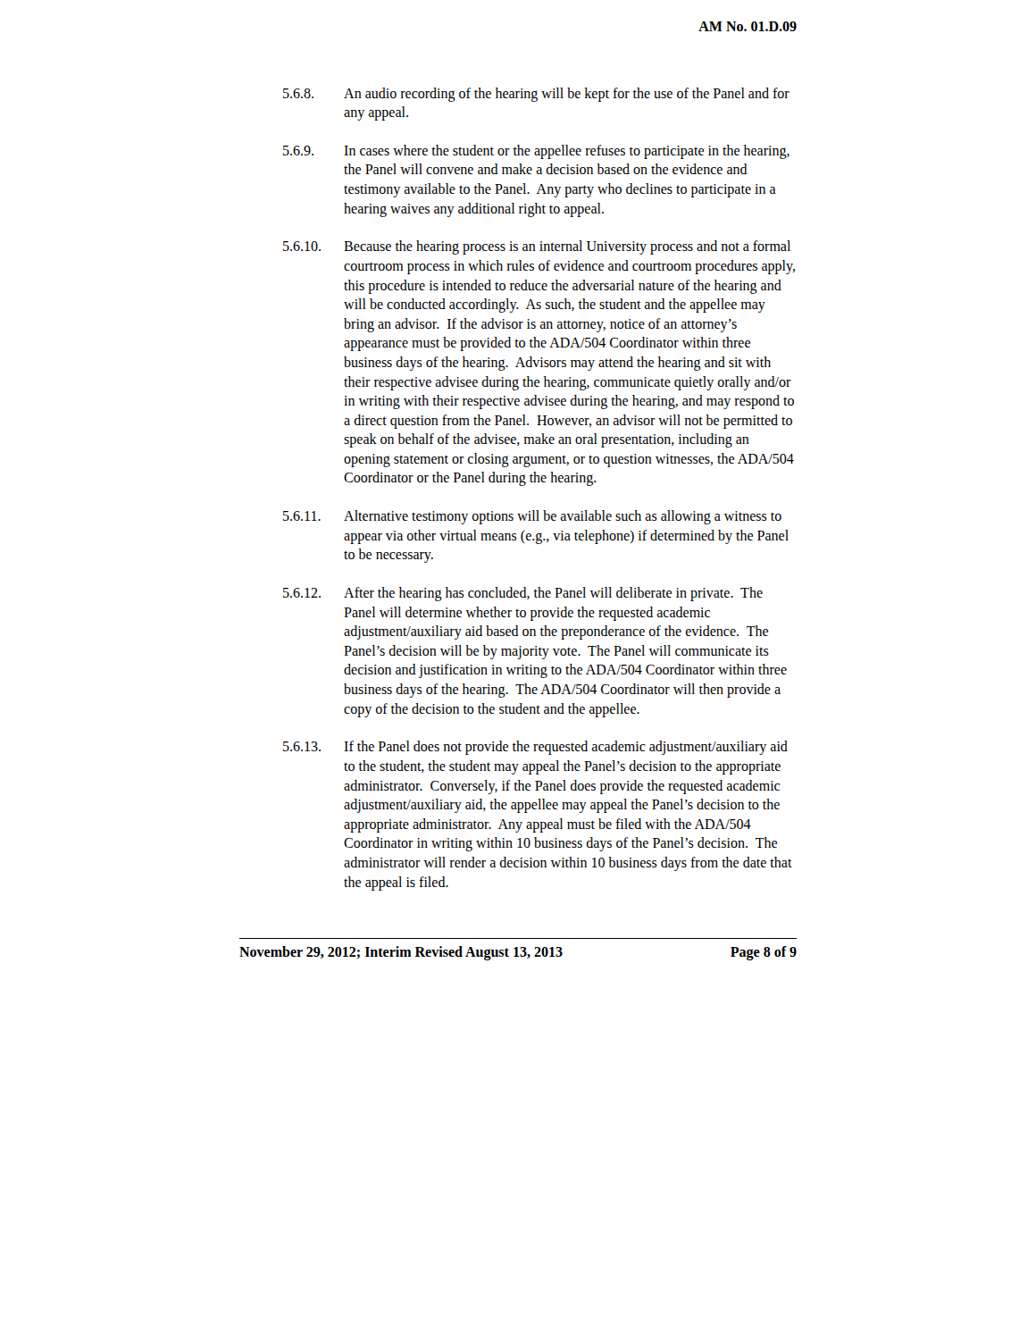AM No. 01.D.09
5.6.8. An audio recording of the hearing will be kept for the use of the Panel and for any appeal.
5.6.9. In cases where the student or the appellee refuses to participate in the hearing, the Panel will convene and make a decision based on the evidence and testimony available to the Panel. Any party who declines to participate in a hearing waives any additional right to appeal.
5.6.10. Because the hearing process is an internal University process and not a formal courtroom process in which rules of evidence and courtroom procedures apply, this procedure is intended to reduce the adversarial nature of the hearing and will be conducted accordingly. As such, the student and the appellee may bring an advisor. If the advisor is an attorney, notice of an attorney’s appearance must be provided to the ADA/504 Coordinator within three business days of the hearing. Advisors may attend the hearing and sit with their respective advisee during the hearing, communicate quietly orally and/or in writing with their respective advisee during the hearing, and may respond to a direct question from the Panel. However, an advisor will not be permitted to speak on behalf of the advisee, make an oral presentation, including an opening statement or closing argument, or to question witnesses, the ADA/504 Coordinator or the Panel during the hearing.
5.6.11. Alternative testimony options will be available such as allowing a witness to appear via other virtual means (e.g., via telephone) if determined by the Panel to be necessary.
5.6.12. After the hearing has concluded, the Panel will deliberate in private. The Panel will determine whether to provide the requested academic adjustment/auxiliary aid based on the preponderance of the evidence. The Panel’s decision will be by majority vote. The Panel will communicate its decision and justification in writing to the ADA/504 Coordinator within three business days of the hearing. The ADA/504 Coordinator will then provide a copy of the decision to the student and the appellee.
5.6.13. If the Panel does not provide the requested academic adjustment/auxiliary aid to the student, the student may appeal the Panel’s decision to the appropriate administrator. Conversely, if the Panel does provide the requested academic adjustment/auxiliary aid, the appellee may appeal the Panel’s decision to the appropriate administrator. Any appeal must be filed with the ADA/504 Coordinator in writing within 10 business days of the Panel’s decision. The administrator will render a decision within 10 business days from the date that the appeal is filed.
November 29, 2012; Interim Revised August 13, 2013
Page 8 of 9